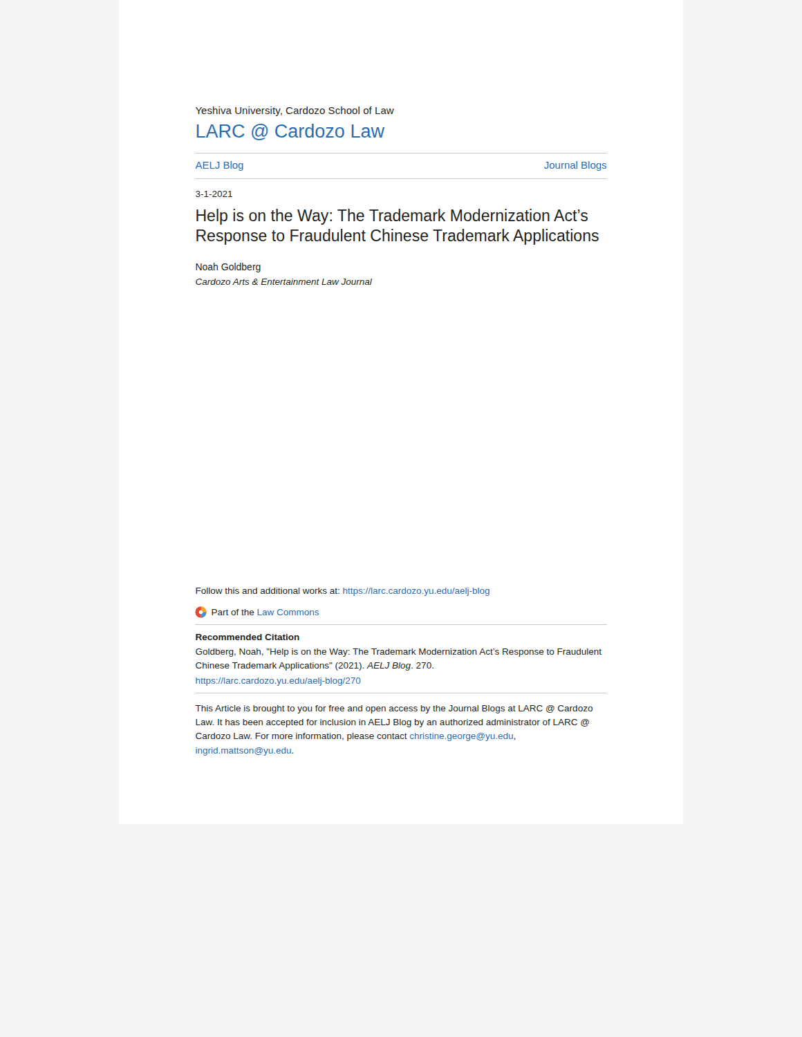Yeshiva University, Cardozo School of Law
LARC @ Cardozo Law
AELJ Blog Journal Blogs
3-1-2021
Help is on the Way: The Trademark Modernization Act’s Response to Fraudulent Chinese Trademark Applications
Noah Goldberg
Cardozo Arts & Entertainment Law Journal
Follow this and additional works at: https://larc.cardozo.yu.edu/aelj-blog
Part of the Law Commons
Recommended Citation
Goldberg, Noah, "Help is on the Way: The Trademark Modernization Act’s Response to Fraudulent Chinese Trademark Applications" (2021). AELJ Blog. 270.
https://larc.cardozo.yu.edu/aelj-blog/270
This Article is brought to you for free and open access by the Journal Blogs at LARC @ Cardozo Law. It has been accepted for inclusion in AELJ Blog by an authorized administrator of LARC @ Cardozo Law. For more information, please contact christine.george@yu.edu, ingrid.mattson@yu.edu.